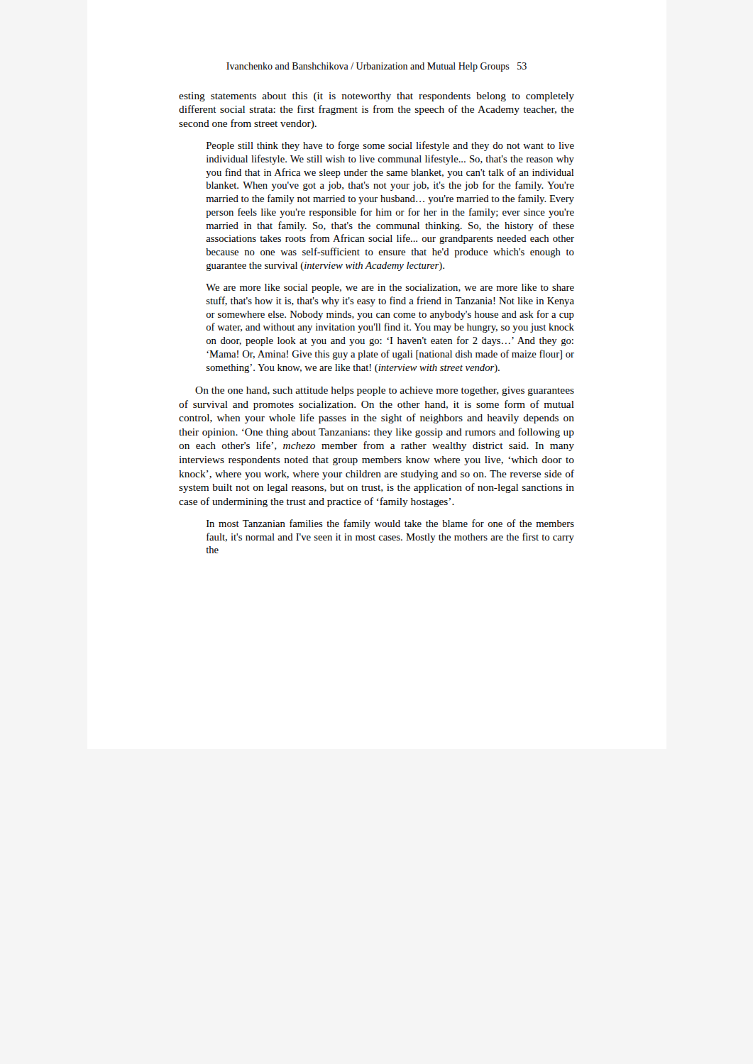Ivanchenko and Banshchikova / Urbanization and Mutual Help Groups 53
esting statements about this (it is noteworthy that respondents belong to completely different social strata: the first fragment is from the speech of the Academy teacher, the second one from street vendor).
People still think they have to forge some social lifestyle and they do not want to live individual lifestyle. We still wish to live communal lifestyle... So, that's the reason why you find that in Africa we sleep under the same blanket, you can't talk of an individual blanket. When you've got a job, that's not your job, it's the job for the family. You're married to the family not married to your husband… you're married to the family. Every person feels like you're responsible for him or for her in the family; ever since you're married in that family. So, that's the communal thinking. So, the history of these associations takes roots from African social life... our grandparents needed each other because no one was self-sufficient to ensure that he'd produce which's enough to guarantee the survival (interview with Academy lecturer).
We are more like social people, we are in the socialization, we are more like to share stuff, that's how it is, that's why it's easy to find a friend in Tanzania! Not like in Kenya or somewhere else. Nobody minds, you can come to anybody's house and ask for a cup of water, and without any invitation you'll find it. You may be hungry, so you just knock on door, people look at you and you go: ‘I haven't eaten for 2 days…’ And they go: ‘Mama! Or, Amina! Give this guy a plate of ugali [national dish made of maize flour] or something’. You know, we are like that! (interview with street vendor).
On the one hand, such attitude helps people to achieve more together, gives guarantees of survival and promotes socialization. On the other hand, it is some form of mutual control, when your whole life passes in the sight of neighbors and heavily depends on their opinion. ‘One thing about Tanzanians: they like gossip and rumors and following up on each other's life’, mchezo member from a rather wealthy district said. In many interviews respondents noted that group members know where you live, ‘which door to knock’, where you work, where your children are studying and so on. The reverse side of system built not on legal reasons, but on trust, is the application of non-legal sanctions in case of undermining the trust and practice of ‘family hostages’.
In most Tanzanian families the family would take the blame for one of the members fault, it's normal and I've seen it in most cases. Mostly the mothers are the first to carry the